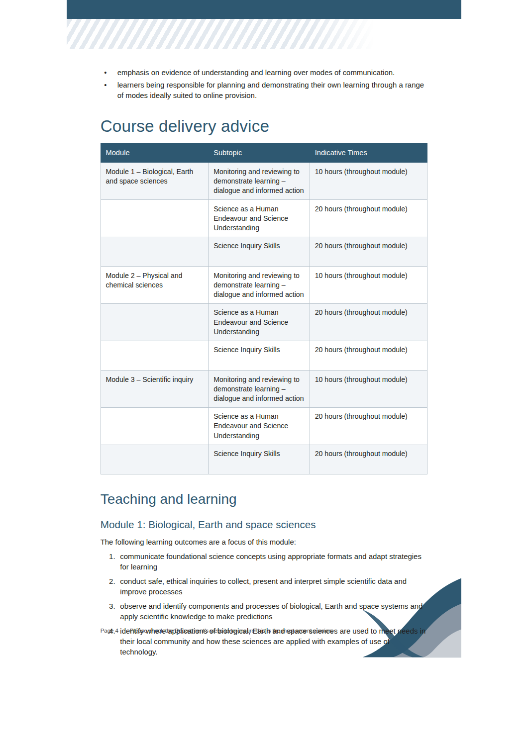emphasis on evidence of understanding and learning over modes of communication.
learners being responsible for planning and demonstrating their own learning through a range of modes ideally suited to online provision.
Course delivery advice
| Module | Subtopic | Indicative Times |
| --- | --- | --- |
| Module 1 – Biological, Earth and space sciences | Monitoring and reviewing to demonstrate learning – dialogue and informed action | 10 hours (throughout module) |
| | Science as a Human Endeavour and Science Understanding | 20 hours (throughout module) |
| | Science Inquiry Skills | 20 hours (throughout module) |
| Module 2 – Physical and chemical sciences | Monitoring and reviewing to demonstrate learning – dialogue and informed action | 10 hours (throughout module) |
| | Science as a Human Endeavour and Science Understanding | 20 hours (throughout module) |
| | Science Inquiry Skills | 20 hours (throughout module) |
| Module 3 – Scientific inquiry | Monitoring and reviewing to demonstrate learning – dialogue and informed action | 10 hours (throughout module) |
| | Science as a Human Endeavour and Science Understanding | 20 hours (throughout module) |
| | Science Inquiry Skills | 20 hours (throughout module) |
Teaching and learning
Module 1: Biological, Earth and space sciences
The following learning outcomes are a focus of this module:
communicate foundational science concepts using appropriate formats and adapt strategies for learning
conduct safe, ethical inquiries to collect, present and interpret simple scientific data and improve processes
observe and identify components and processes of biological, Earth and space systems and apply scientific knowledge to make predictions
identify where applications of biological, Earth and space sciences are used to meet needs in their local community and how these sciences are applied with examples of use of technology.
Page 4 Please check the Department’s website to ensure this is the most recent version.